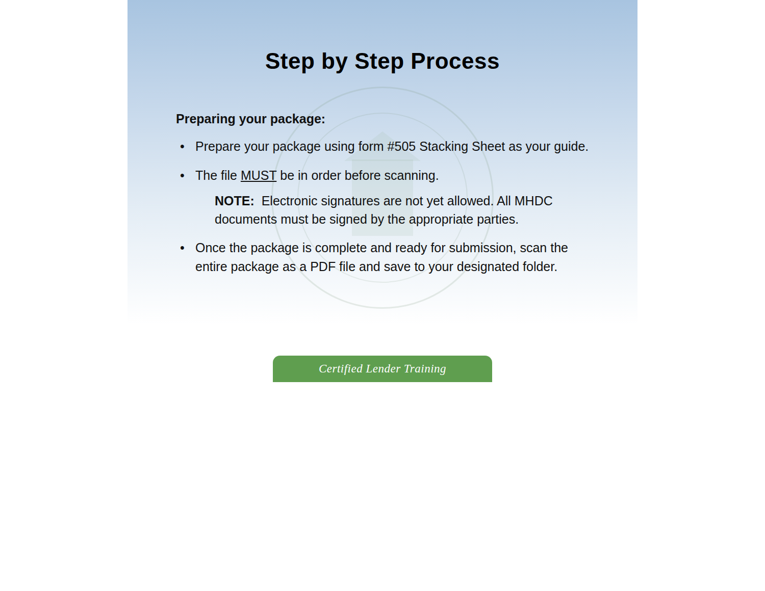Step by Step Process
Preparing your package:
Prepare your package using form #505 Stacking Sheet as your guide.
The file MUST be in order before scanning.
NOTE: Electronic signatures are not yet allowed. All MHDC documents must be signed by the appropriate parties.
Once the package is complete and ready for submission, scan the entire package as a PDF file and save to your designated folder.
Certified Lender Training